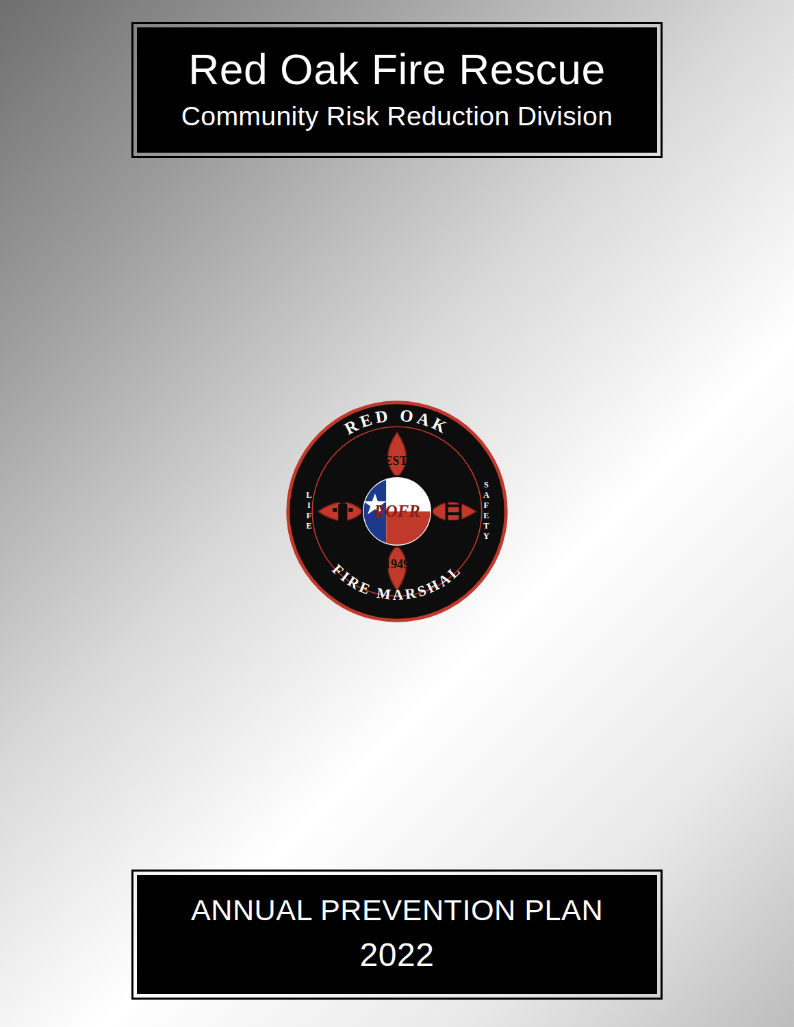Red Oak Fire Rescue
Community Risk Reduction Division
Red Oak Fire Rescue Fire Marshal emblem Circular black badge reading RED OAK, EST., 1949, FIRE MARSHAL, with the words LIFE and SAFETY down the sides, a red Maltese cross, a fire hydrant, a ladder, and a Texas flag roundel with the letters ROFR. ROFR RED OAK FIRE MARSHAL EST. 1949 L I F E S A F E T Y
ANNUAL PREVENTION PLAN
2022